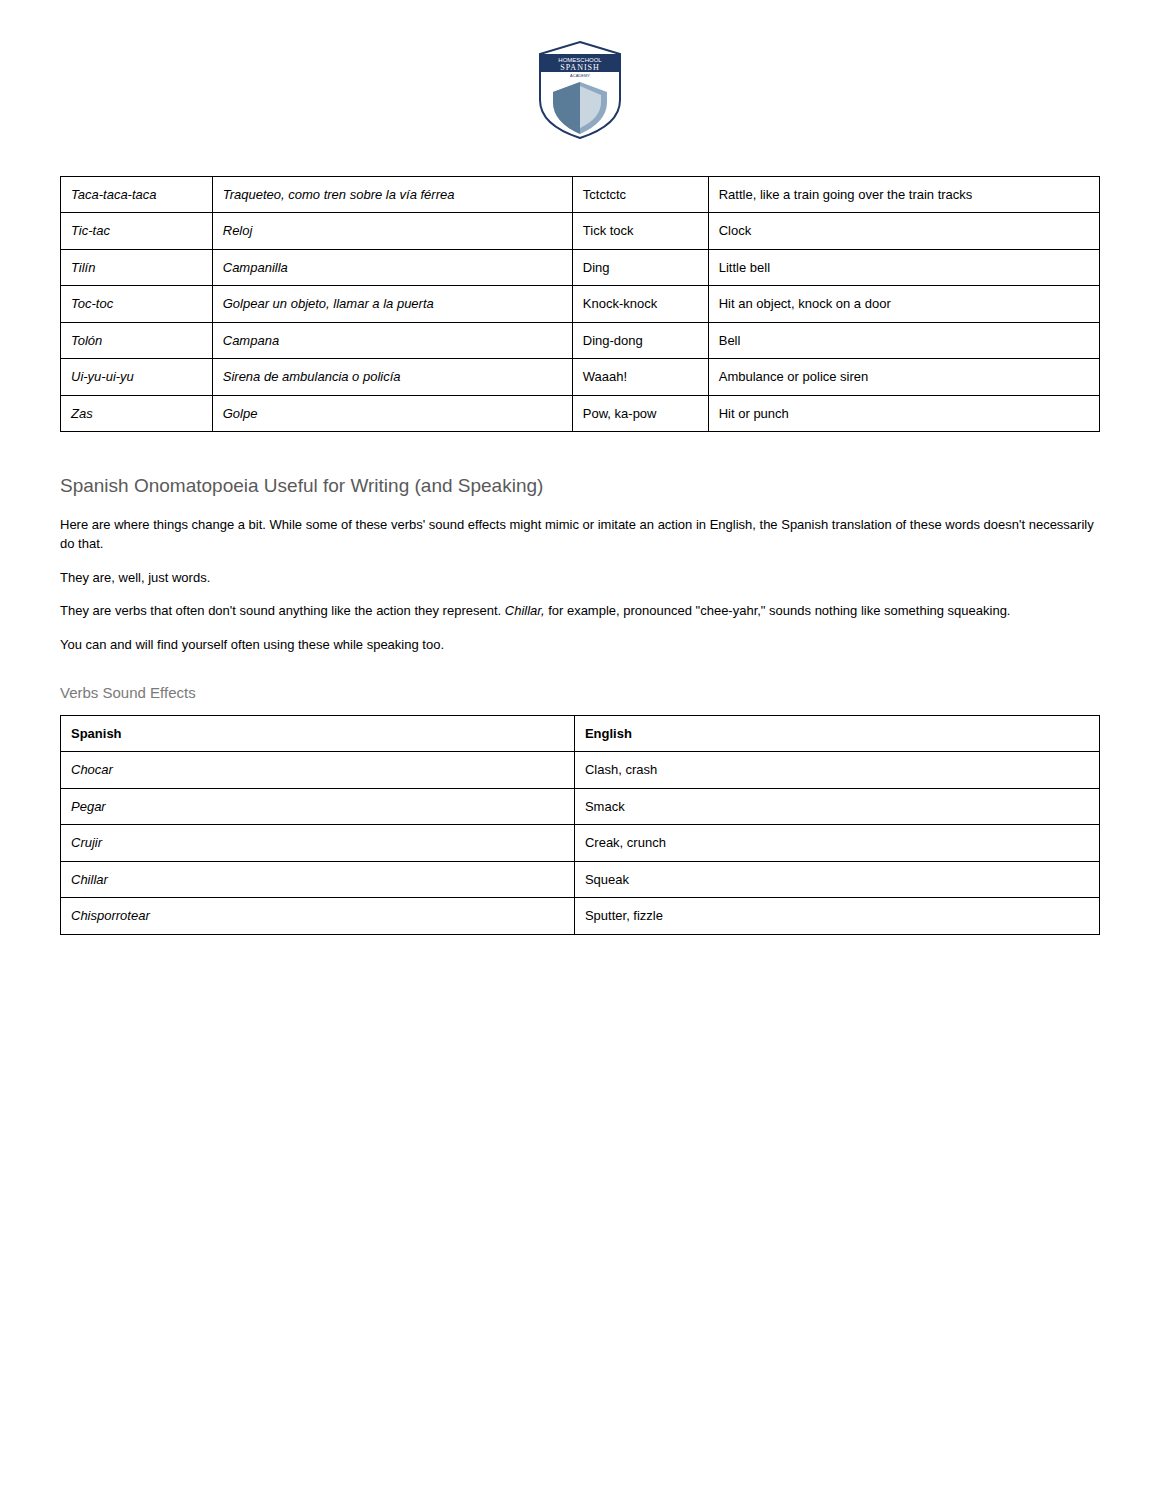HOMESCHOOL SPANISH ACADEMY
| Taca-taca-taca | Traqueteo, como tren sobre la vía férrea | Tctctctc | Rattle, like a train going over the train tracks |
| Tic-tac | Reloj | Tick tock | Clock |
| Tilín | Campanilla | Ding | Little bell |
| Toc-toc | Golpear un objeto, llamar a la puerta | Knock-knock | Hit an object, knock on a door |
| Tolón | Campana | Ding-dong | Bell |
| Ui-yu-ui-yu | Sirena de ambulancia o policía | Waaah! | Ambulance or police siren |
| Zas | Golpe | Pow, ka-pow | Hit or punch |
Spanish Onomatopoeia Useful for Writing (and Speaking)
Here are where things change a bit. While some of these verbs' sound effects might mimic or imitate an action in English, the Spanish translation of these words doesn't necessarily do that.
They are, well, just words.
They are verbs that often don't sound anything like the action they represent. Chillar, for example, pronounced "chee-yahr," sounds nothing like something squeaking.
You can and will find yourself often using these while speaking too.
Verbs Sound Effects
| Spanish | English |
| --- | --- |
| Chocar | Clash, crash |
| Pegar | Smack |
| Crujir | Creak, crunch |
| Chillar | Squeak |
| Chisporrotear | Sputter, fizzle |